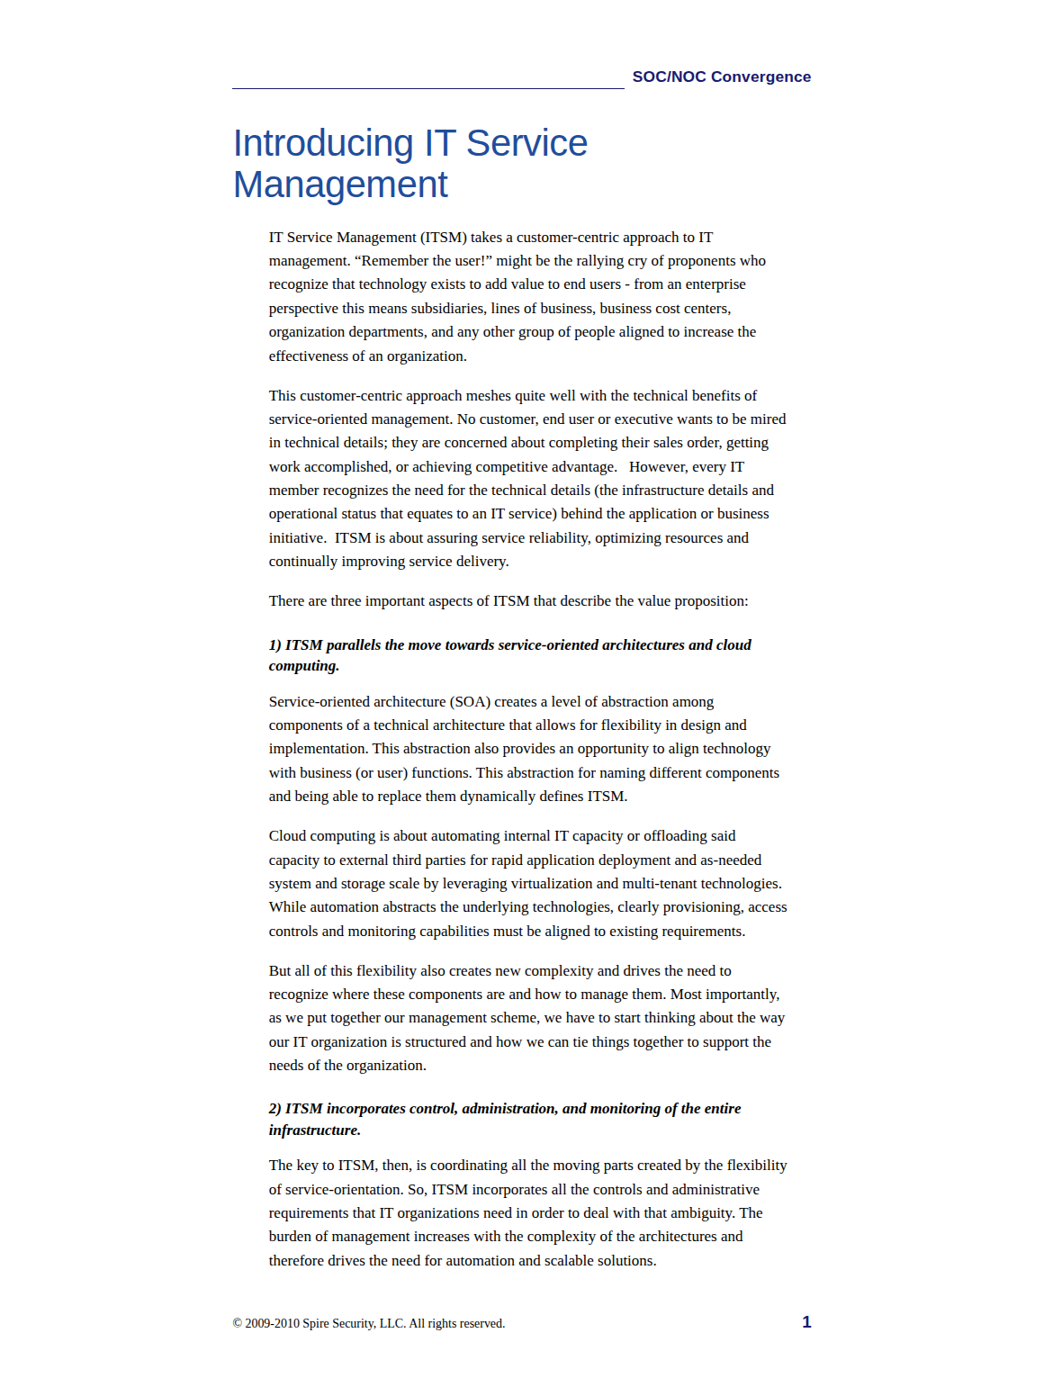SOC/NOC Convergence
Introducing IT Service Management
IT Service Management (ITSM) takes a customer-centric approach to IT management. “Remember the user!” might be the rallying cry of proponents who recognize that technology exists to add value to end users - from an enterprise perspective this means subsidiaries, lines of business, business cost centers, organization departments, and any other group of people aligned to increase the effectiveness of an organization.
This customer-centric approach meshes quite well with the technical benefits of service-oriented management. No customer, end user or executive wants to be mired in technical details; they are concerned about completing their sales order, getting work accomplished, or achieving competitive advantage. However, every IT member recognizes the need for the technical details (the infrastructure details and operational status that equates to an IT service) behind the application or business initiative. ITSM is about assuring service reliability, optimizing resources and continually improving service delivery.
There are three important aspects of ITSM that describe the value proposition:
1) ITSM parallels the move towards service-oriented architectures and cloud computing.
Service-oriented architecture (SOA) creates a level of abstraction among components of a technical architecture that allows for flexibility in design and implementation. This abstraction also provides an opportunity to align technology with business (or user) functions. This abstraction for naming different components and being able to replace them dynamically defines ITSM.
Cloud computing is about automating internal IT capacity or offloading said capacity to external third parties for rapid application deployment and as-needed system and storage scale by leveraging virtualization and multi-tenant technologies. While automation abstracts the underlying technologies, clearly provisioning, access controls and monitoring capabilities must be aligned to existing requirements.
But all of this flexibility also creates new complexity and drives the need to recognize where these components are and how to manage them. Most importantly, as we put together our management scheme, we have to start thinking about the way our IT organization is structured and how we can tie things together to support the needs of the organization.
2) ITSM incorporates control, administration, and monitoring of the entire infrastructure.
The key to ITSM, then, is coordinating all the moving parts created by the flexibility of service-orientation. So, ITSM incorporates all the controls and administrative requirements that IT organizations need in order to deal with that ambiguity. The burden of management increases with the complexity of the architectures and therefore drives the need for automation and scalable solutions.
© 2009-2010 Spire Security, LLC. All rights reserved. 1